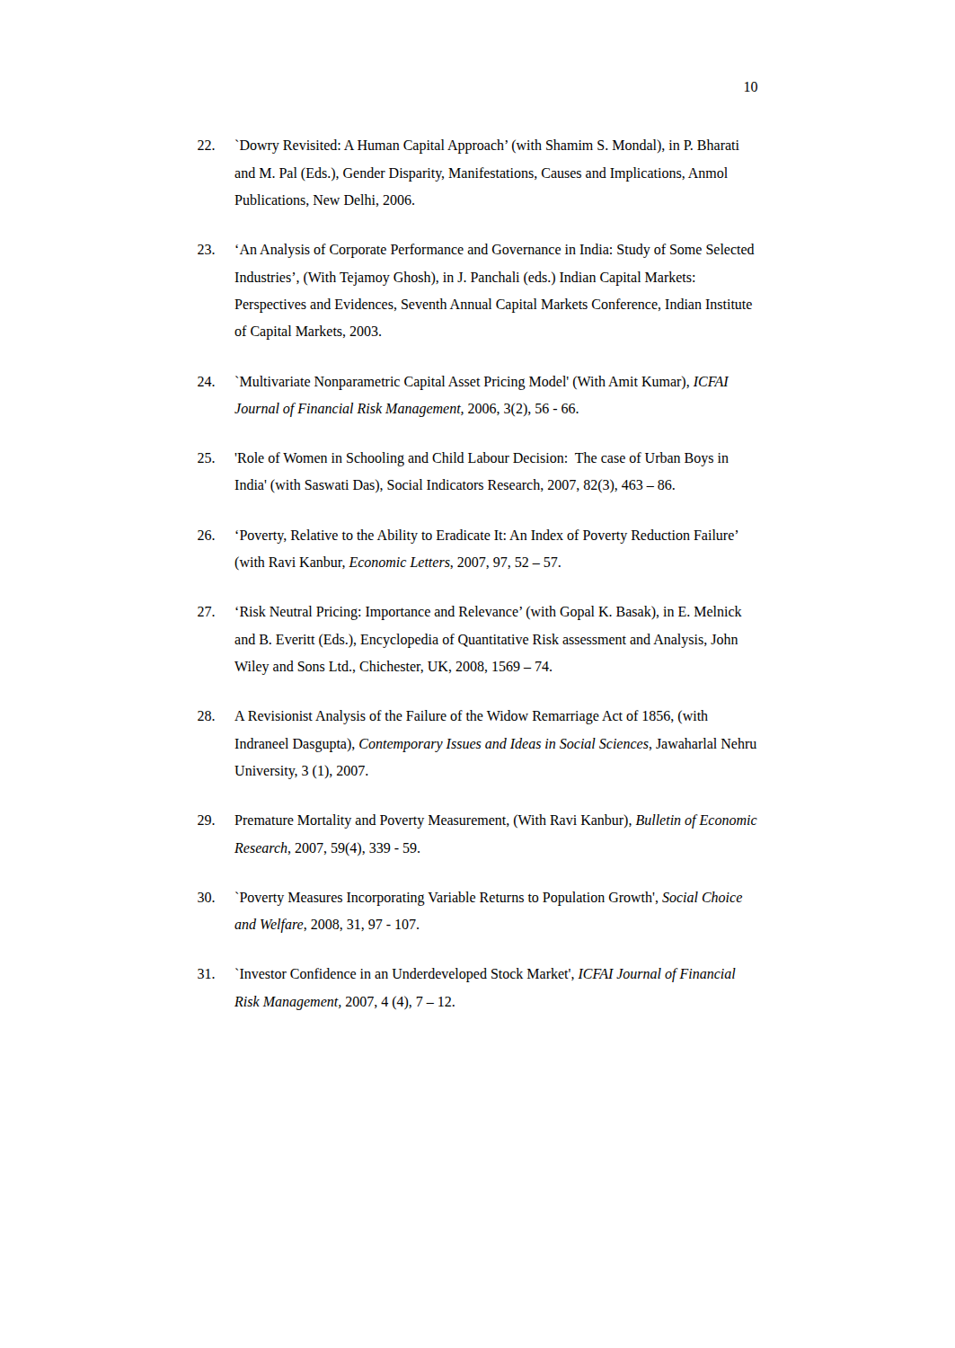10
22. `Dowry Revisited: A Human Capital Approach’ (with Shamim S. Mondal), in P. Bharati and M. Pal (Eds.), Gender Disparity, Manifestations, Causes and Implications, Anmol Publications, New Delhi, 2006.
23. ‘An Analysis of Corporate Performance and Governance in India: Study of Some Selected Industries’, (With Tejamoy Ghosh), in J. Panchali (eds.) Indian Capital Markets: Perspectives and Evidences, Seventh Annual Capital Markets Conference, Indian Institute of Capital Markets, 2003.
24. `Multivariate Nonparametric Capital Asset Pricing Model' (With Amit Kumar), ICFAI Journal of Financial Risk Management, 2006, 3(2), 56 - 66.
25. 'Role of Women in Schooling and Child Labour Decision: The case of Urban Boys in India' (with Saswati Das), Social Indicators Research, 2007, 82(3), 463 – 86.
26. ‘Poverty, Relative to the Ability to Eradicate It: An Index of Poverty Reduction Failure’ (with Ravi Kanbur, Economic Letters, 2007, 97, 52 – 57.
27. ‘Risk Neutral Pricing: Importance and Relevance’ (with Gopal K. Basak), in E. Melnick and B. Everitt (Eds.), Encyclopedia of Quantitative Risk assessment and Analysis, John Wiley and Sons Ltd., Chichester, UK, 2008, 1569 – 74.
28. A Revisionist Analysis of the Failure of the Widow Remarriage Act of 1856, (with Indraneel Dasgupta), Contemporary Issues and Ideas in Social Sciences, Jawaharlal Nehru University, 3 (1), 2007.
29. Premature Mortality and Poverty Measurement, (With Ravi Kanbur), Bulletin of Economic Research, 2007, 59(4), 339 - 59.
30. `Poverty Measures Incorporating Variable Returns to Population Growth', Social Choice and Welfare, 2008, 31, 97 - 107.
31. `Investor Confidence in an Underdeveloped Stock Market', ICFAI Journal of Financial Risk Management, 2007, 4 (4), 7 – 12.